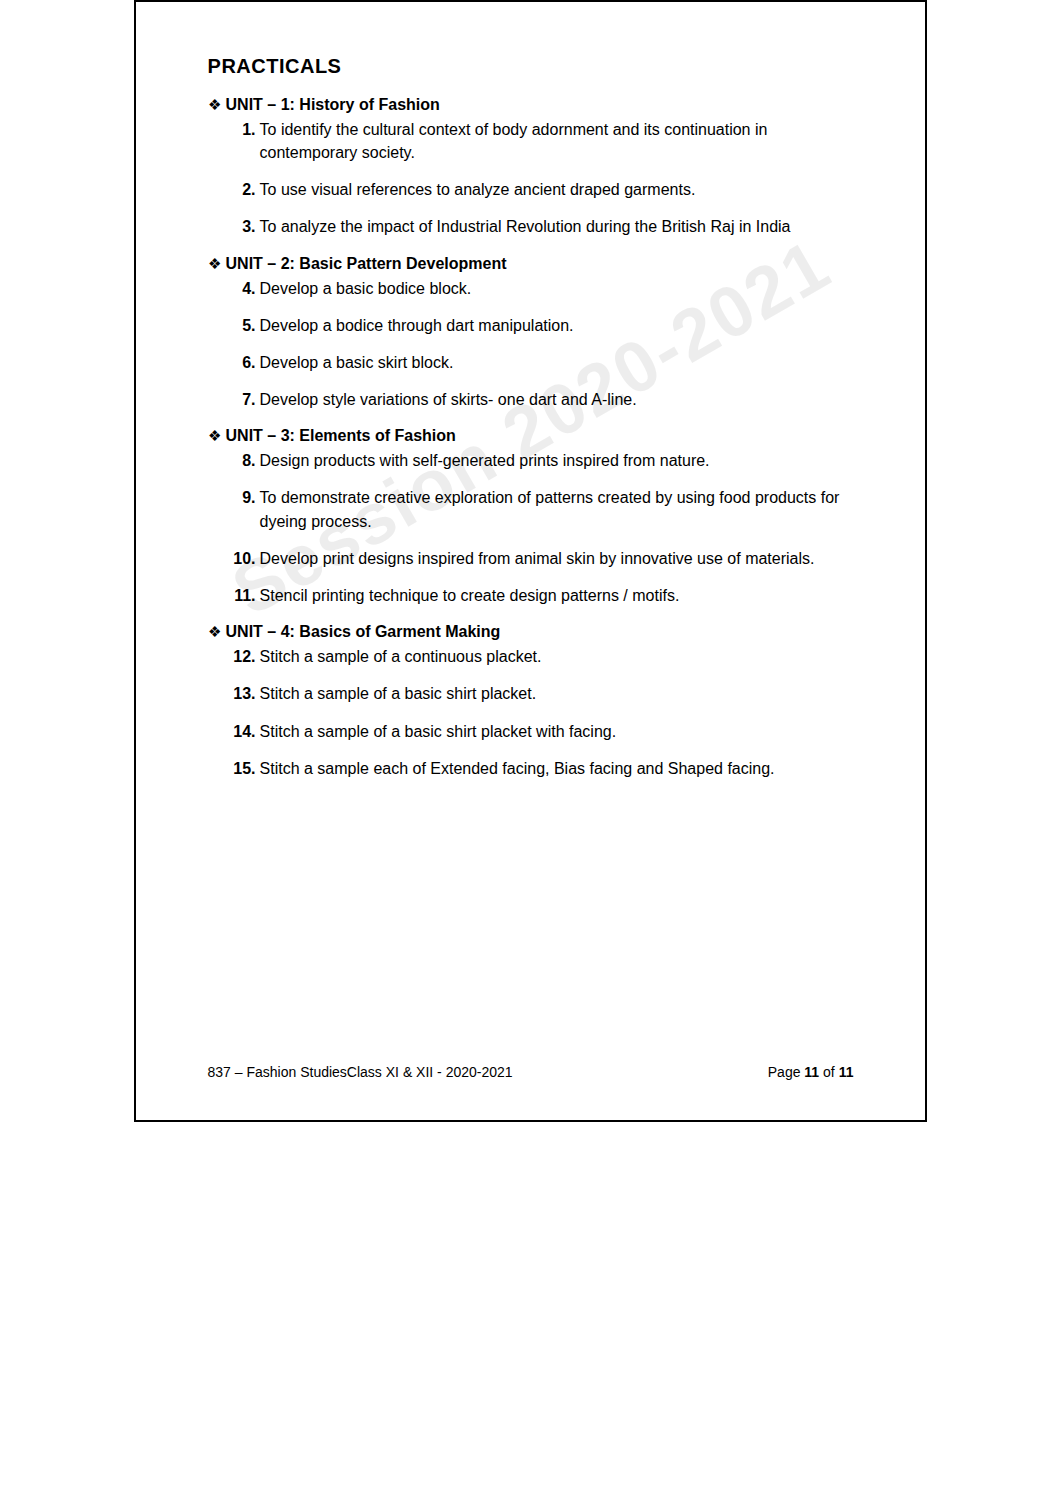Session 2020-2021
PRACTICALS
UNIT – 1: History of Fashion
1. To identify the cultural context of body adornment and its continuation in contemporary society.
2. To use visual references to analyze ancient draped garments.
3. To analyze the impact of Industrial Revolution during the British Raj in India
UNIT – 2: Basic Pattern Development
4. Develop a basic bodice block.
5. Develop a bodice through dart manipulation.
6. Develop a basic skirt block.
7. Develop style variations of skirts- one dart and A-line.
UNIT – 3: Elements of Fashion
8. Design products with self-generated prints inspired from nature.
9. To demonstrate creative exploration of patterns created by using food products for dyeing process.
10. Develop print designs inspired from animal skin by innovative use of materials.
11. Stencil printing technique to create design patterns / motifs.
UNIT – 4: Basics of Garment Making
12. Stitch a sample of a continuous placket.
13. Stitch a sample of a basic shirt placket.
14. Stitch a sample of a basic shirt placket with facing.
15. Stitch a sample each of Extended facing, Bias facing and Shaped facing.
837 – Fashion StudiesClass XI & XII - 2020-2021
Page 11 of 11